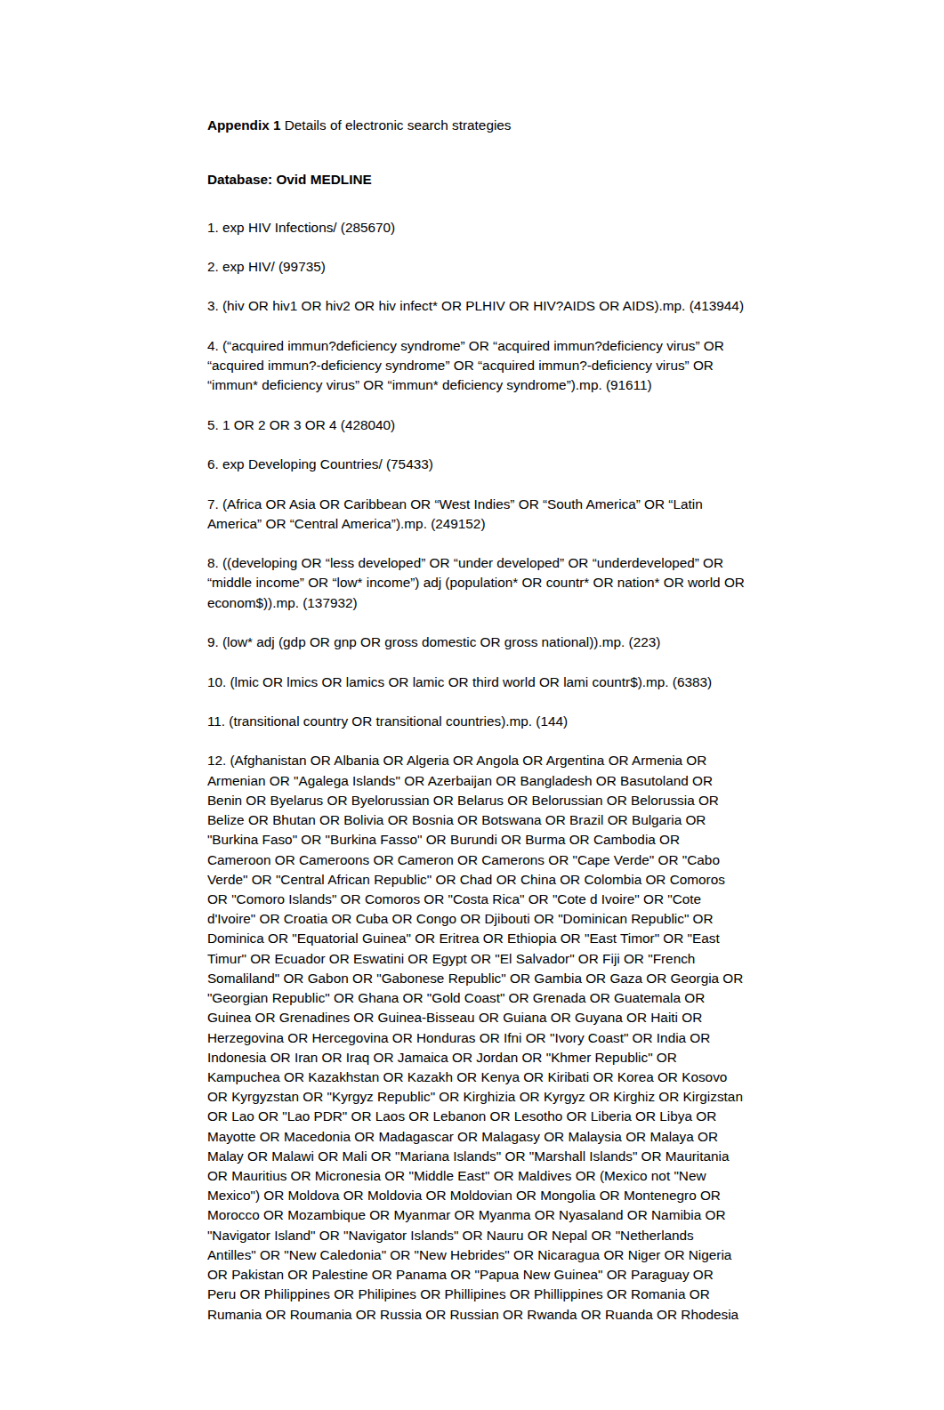Appendix 1 Details of electronic search strategies
Database: Ovid MEDLINE
1. exp HIV Infections/ (285670)
2. exp HIV/ (99735)
3. (hiv OR hiv1 OR hiv2 OR hiv infect* OR PLHIV OR HIV?AIDS OR AIDS).mp. (413944)
4. (“acquired immun?deficiency syndrome” OR “acquired immun?deficiency virus” OR “acquired immun?-deficiency syndrome” OR “acquired immun?-deficiency virus” OR “immun* deficiency virus” OR “immun* deficiency syndrome”).mp. (91611)
5. 1 OR 2 OR 3 OR 4 (428040)
6. exp Developing Countries/ (75433)
7. (Africa OR Asia OR Caribbean OR “West Indies” OR “South America” OR “Latin America” OR “Central America”).mp. (249152)
8. ((developing OR “less developed” OR “under developed” OR “underdeveloped” OR “middle income” OR “low* income”) adj (population* OR countr* OR nation* OR world OR econom$)).mp. (137932)
9. (low* adj (gdp OR gnp OR gross domestic OR gross national)).mp. (223)
10. (lmic OR lmics OR lamics OR lamic OR third world OR lami countr$).mp. (6383)
11. (transitional country OR transitional countries).mp. (144)
12. (Afghanistan OR Albania OR Algeria OR Angola OR Argentina OR Armenia OR Armenian OR "Agalega Islands" OR Azerbaijan OR Bangladesh OR Basutoland OR Benin OR Byelarus OR Byelorussian OR Belarus OR Belorussian OR Belorussia OR Belize OR Bhutan OR Bolivia OR Bosnia OR Botswana OR Brazil OR Bulgaria OR "Burkina Faso" OR "Burkina Fasso" OR Burundi OR Burma OR Cambodia OR Cameroon OR Cameroons OR Cameron OR Camerons OR "Cape Verde" OR "Cabo Verde" OR "Central African Republic" OR Chad OR China OR Colombia OR Comoros OR "Comoro Islands" OR Comoros OR "Costa Rica" OR "Cote d Ivoire" OR "Cote d'Ivoire" OR Croatia OR Cuba OR Congo OR Djibouti OR "Dominican Republic" OR Dominica OR "Equatorial Guinea" OR Eritrea OR Ethiopia OR "East Timor" OR "East Timur" OR Ecuador OR Eswatini OR Egypt OR "El Salvador" OR Fiji OR "French Somaliland" OR Gabon OR "Gabonese Republic" OR Gambia OR Gaza OR Georgia OR "Georgian Republic" OR Ghana OR "Gold Coast" OR Grenada OR Guatemala OR Guinea OR Grenadines OR Guinea-Bisseau OR Guiana OR Guyana OR Haiti OR Herzegovina OR Hercegovina OR Honduras OR Ifni OR "Ivory Coast" OR India OR Indonesia OR Iran OR Iraq OR Jamaica OR Jordan OR "Khmer Republic" OR Kampuchea OR Kazakhstan OR Kazakh OR Kenya OR Kiribati OR Korea OR Kosovo OR Kyrgyzstan OR "Kyrgyz Republic" OR Kirghizia OR Kyrgyz OR Kirghiz OR Kirgizstan OR Lao OR "Lao PDR" OR Laos OR Lebanon OR Lesotho OR Liberia OR Libya OR Mayotte OR Macedonia OR Madagascar OR Malagasy OR Malaysia OR Malaya OR Malay OR Malawi OR Mali OR "Mariana Islands" OR "Marshall Islands" OR Mauritania OR Mauritius OR Micronesia OR "Middle East" OR Maldives OR (Mexico not "New Mexico") OR Moldova OR Moldovia OR Moldovian OR Mongolia OR Montenegro OR Morocco OR Mozambique OR Myanmar OR Myanma OR Nyasaland OR Namibia OR "Navigator Island" OR "Navigator Islands" OR Nauru OR Nepal OR "Netherlands Antilles" OR "New Caledonia" OR "New Hebrides" OR Nicaragua OR Niger OR Nigeria OR Pakistan OR Palestine OR Panama OR "Papua New Guinea" OR Paraguay OR Peru OR Philippines OR Philipines OR Phillipines OR Phillippines OR Romania OR Rumania OR Roumania OR Russia OR Russian OR Rwanda OR Ruanda OR Rhodesia